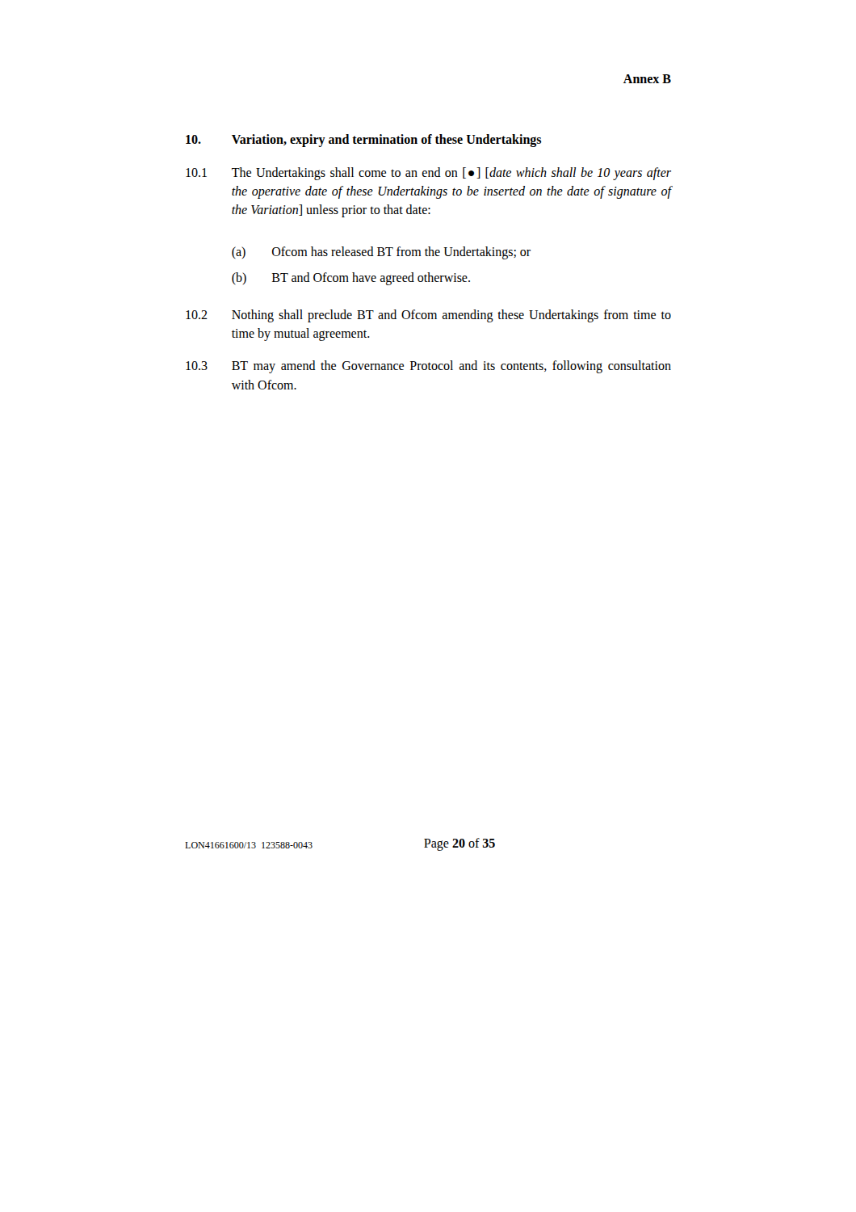Annex B
10. Variation, expiry and termination of these Undertakings
10.1 The Undertakings shall come to an end on [●] [date which shall be 10 years after the operative date of these Undertakings to be inserted on the date of signature of the Variation] unless prior to that date:
(a) Ofcom has released BT from the Undertakings; or
(b) BT and Ofcom have agreed otherwise.
10.2 Nothing shall preclude BT and Ofcom amending these Undertakings from time to time by mutual agreement.
10.3 BT may amend the Governance Protocol and its contents, following consultation with Ofcom.
LON41661600/13 123588-0043 Page 20 of 35